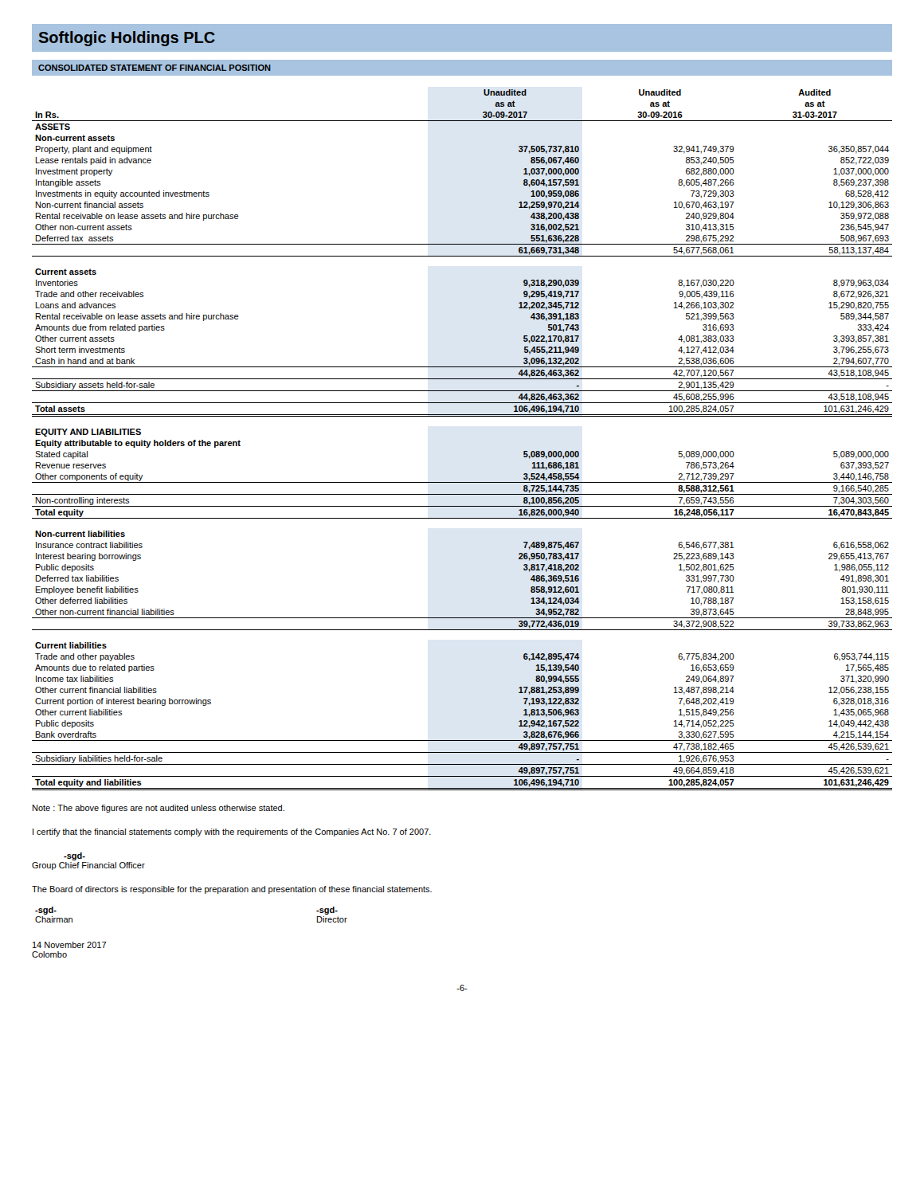Softlogic Holdings PLC
CONSOLIDATED STATEMENT OF FINANCIAL POSITION
| | Unaudited | Unaudited | Audited |
| | as at | as at | as at |
| In Rs. | 30-09-2017 | 30-09-2016 | 31-03-2017 |
| ASSETS | | | |
| Non-current assets | | | |
| Property, plant and equipment | 37,505,737,810 | 32,941,749,379 | 36,350,857,044 |
| Lease rentals paid in advance | 856,067,460 | 853,240,505 | 852,722,039 |
| Investment property | 1,037,000,000 | 682,880,000 | 1,037,000,000 |
| Intangible assets | 8,604,157,591 | 8,605,487,266 | 8,569,237,398 |
| Investments in equity accounted investments | 100,959,086 | 73,729,303 | 68,528,412 |
| Non-current financial assets | 12,259,970,214 | 10,670,463,197 | 10,129,306,863 |
| Rental receivable on lease assets and hire purchase | 438,200,438 | 240,929,804 | 359,972,088 |
| Other non-current assets | 316,002,521 | 310,413,315 | 236,545,947 |
| Deferred tax assets | 551,636,228 | 298,675,292 | 508,967,693 |
| | 61,669,731,348 | 54,677,568,061 | 58,113,137,484 |
| Current assets | | | |
| Inventories | 9,318,290,039 | 8,167,030,220 | 8,979,963,034 |
| Trade and other receivables | 9,295,419,717 | 9,005,439,116 | 8,672,926,321 |
| Loans and advances | 12,202,345,712 | 14,266,103,302 | 15,290,820,755 |
| Rental receivable on lease assets and hire purchase | 436,391,183 | 521,399,563 | 589,344,587 |
| Amounts due from related parties | 501,743 | 316,693 | 333,424 |
| Other current assets | 5,022,170,817 | 4,081,383,033 | 3,393,857,381 |
| Short term investments | 5,455,211,949 | 4,127,412,034 | 3,796,255,673 |
| Cash in hand and at bank | 3,096,132,202 | 2,538,036,606 | 2,794,607,770 |
| | 44,826,463,362 | 42,707,120,567 | 43,518,108,945 |
| Subsidiary assets held-for-sale | - | 2,901,135,429 | - |
| | 44,826,463,362 | 45,608,255,996 | 43,518,108,945 |
| Total assets | 106,496,194,710 | 100,285,824,057 | 101,631,246,429 |
| EQUITY AND LIABILITIES | | | |
| Equity attributable to equity holders of the parent | | | |
| Stated capital | 5,089,000,000 | 5,089,000,000 | 5,089,000,000 |
| Revenue reserves | 111,686,181 | 786,573,264 | 637,393,527 |
| Other components of equity | 3,524,458,554 | 2,712,739,297 | 3,440,146,758 |
| | 8,725,144,735 | 8,588,312,561 | 9,166,540,285 |
| Non-controlling interests | 8,100,856,205 | 7,659,743,556 | 7,304,303,560 |
| Total equity | 16,826,000,940 | 16,248,056,117 | 16,470,843,845 |
| Non-current liabilities | | | |
| Insurance contract liabilities | 7,489,875,467 | 6,546,677,381 | 6,616,558,062 |
| Interest bearing borrowings | 26,950,783,417 | 25,223,689,143 | 29,655,413,767 |
| Public deposits | 3,817,418,202 | 1,502,801,625 | 1,986,055,112 |
| Deferred tax liabilities | 486,369,516 | 331,997,730 | 491,898,301 |
| Employee benefit liabilities | 858,912,601 | 717,080,811 | 801,930,111 |
| Other deferred liabilities | 134,124,034 | 10,788,187 | 153,158,615 |
| Other non-current financial liabilities | 34,952,782 | 39,873,645 | 28,848,995 |
| | 39,772,436,019 | 34,372,908,522 | 39,733,862,963 |
| Current liabilities | | | |
| Trade and other payables | 6,142,895,474 | 6,775,834,200 | 6,953,744,115 |
| Amounts due to related parties | 15,139,540 | 16,653,659 | 17,565,485 |
| Income tax liabilities | 80,994,555 | 249,064,897 | 371,320,990 |
| Other current financial liabilities | 17,881,253,899 | 13,487,898,214 | 12,056,238,155 |
| Current portion of interest bearing borrowings | 7,193,122,832 | 7,648,202,419 | 6,328,018,316 |
| Other current liabilities | 1,813,506,963 | 1,515,849,256 | 1,435,065,968 |
| Public deposits | 12,942,167,522 | 14,714,052,225 | 14,049,442,438 |
| Bank overdrafts | 3,828,676,966 | 3,330,627,595 | 4,215,144,154 |
| | 49,897,757,751 | 47,738,182,465 | 45,426,539,621 |
| Subsidiary liabilities held-for-sale | - | 1,926,676,953 | - |
| | 49,897,757,751 | 49,664,859,418 | 45,426,539,621 |
| Total equity and liabilities | 106,496,194,710 | 100,285,824,057 | 101,631,246,429 |
Note : The above figures are not audited unless otherwise stated.
I certify that the financial statements comply with the requirements of the Companies Act No. 7 of 2007.
-sgd-
Group Chief Financial Officer
The Board of directors is responsible for the preparation and presentation of these financial statements.
| -sgd- | -sgd- |
| Chairman | Director |
14 November 2017
Colombo
-6-